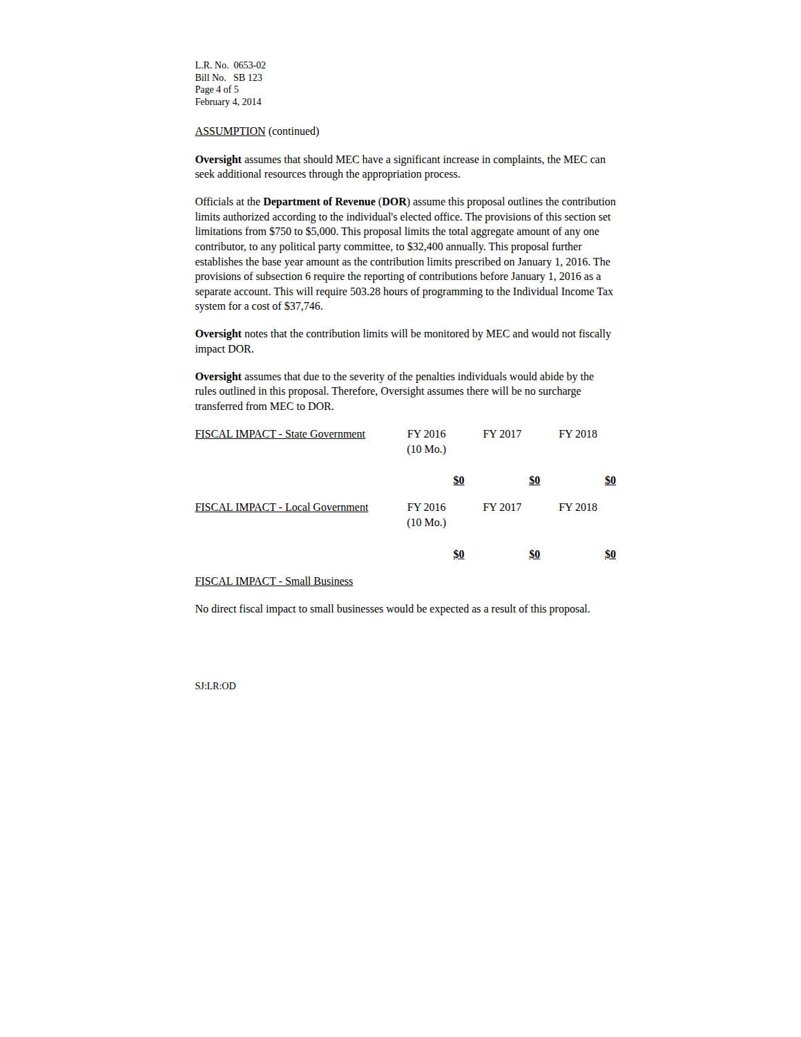L.R. No. 0653-02
Bill No. SB 123
Page 4 of 5
February 4, 2014
ASSUMPTION (continued)
Oversight assumes that should MEC have a significant increase in complaints, the MEC can seek additional resources through the appropriation process.
Officials at the Department of Revenue (DOR) assume this proposal outlines the contribution limits authorized according to the individual's elected office. The provisions of this section set limitations from $750 to $5,000. This proposal limits the total aggregate amount of any one contributor, to any political party committee, to $32,400 annually. This proposal further establishes the base year amount as the contribution limits prescribed on January 1, 2016. The provisions of subsection 6 require the reporting of contributions before January 1, 2016 as a separate account. This will require 503.28 hours of programming to the Individual Income Tax system for a cost of $37,746.
Oversight notes that the contribution limits will be monitored by MEC and would not fiscally impact DOR.
Oversight assumes that due to the severity of the penalties individuals would abide by the rules outlined in this proposal. Therefore, Oversight assumes there will be no surcharge transferred from MEC to DOR.
| FISCAL IMPACT - State Government | FY 2016 | FY 2017 | FY 2018 |
| | (10 Mo.) | | |
| | $0 | $0 | $0 |
| FISCAL IMPACT - Local Government | FY 2016 | FY 2017 | FY 2018 |
| | (10 Mo.) | | |
| | $0 | $0 | $0 |
FISCAL IMPACT - Small Business
No direct fiscal impact to small businesses would be expected as a result of this proposal.
SJ:LR:OD